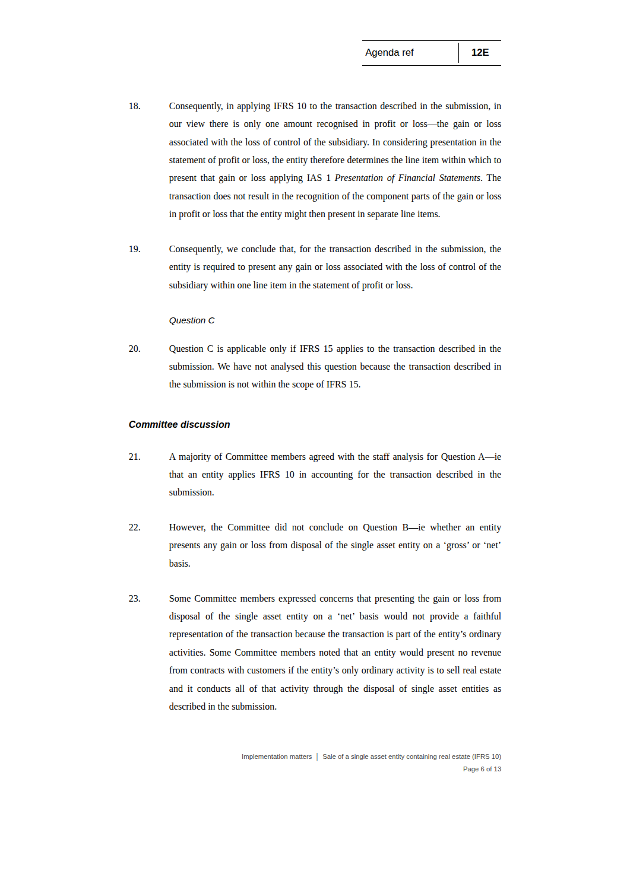| Agenda ref | | 12E |
18. Consequently, in applying IFRS 10 to the transaction described in the submission, in our view there is only one amount recognised in profit or loss—the gain or loss associated with the loss of control of the subsidiary. In considering presentation in the statement of profit or loss, the entity therefore determines the line item within which to present that gain or loss applying IAS 1 Presentation of Financial Statements. The transaction does not result in the recognition of the component parts of the gain or loss in profit or loss that the entity might then present in separate line items.
19. Consequently, we conclude that, for the transaction described in the submission, the entity is required to present any gain or loss associated with the loss of control of the subsidiary within one line item in the statement of profit or loss.
Question C
20. Question C is applicable only if IFRS 15 applies to the transaction described in the submission. We have not analysed this question because the transaction described in the submission is not within the scope of IFRS 15.
Committee discussion
21. A majority of Committee members agreed with the staff analysis for Question A—ie that an entity applies IFRS 10 in accounting for the transaction described in the submission.
22. However, the Committee did not conclude on Question B—ie whether an entity presents any gain or loss from disposal of the single asset entity on a ‘gross’ or ‘net’ basis.
23. Some Committee members expressed concerns that presenting the gain or loss from disposal of the single asset entity on a ‘net’ basis would not provide a faithful representation of the transaction because the transaction is part of the entity’s ordinary activities. Some Committee members noted that an entity would present no revenue from contracts with customers if the entity’s only ordinary activity is to sell real estate and it conducts all of that activity through the disposal of single asset entities as described in the submission.
Implementation matters│Sale of a single asset entity containing real estate (IFRS 10)
Page 6 of 13